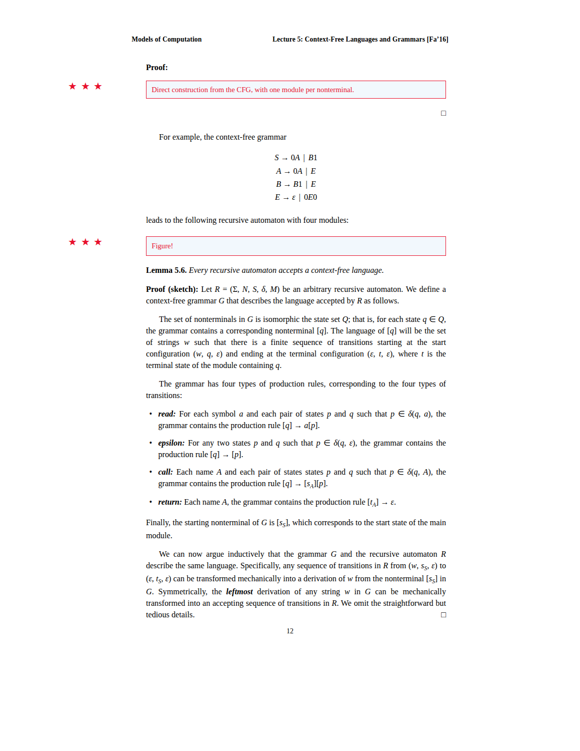Models of Computation
Lecture 5: Context-Free Languages and Grammars [Fa’16]
Proof:
★ ★ ★
Direct construction from the CFG, with one module per nonterminal.
□
For example, the context-free grammar
S → 0 A | B 1
A → 0 A | E
B → B 1 | E
E → ε | 0 E 0
leads to the following recursive automaton with four modules:
★ ★ ★
Figure!
Lemma 5.6. Every recursive automaton accepts a context-free language.
Proof (sketch): Let R = (Σ, N, S, δ, M) be an arbitrary recursive automaton. We define a context-free grammar G that describes the language accepted by R as follows.
The set of nonterminals in G is isomorphic the state set Q; that is, for each state q ∈ Q, the grammar contains a corresponding nonterminal [q]. The language of [q] will be the set of strings w such that there is a finite sequence of transitions starting at the start configuration (w, q, ε) and ending at the terminal configuration (ε, t, ε), where t is the terminal state of the module containing q.
The grammar has four types of production rules, corresponding to the four types of transitions:
read: For each symbol a and each pair of states p and q such that p ∈ δ(q, a), the grammar contains the production rule [q] → a[p].
epsilon: For any two states p and q such that p ∈ δ(q, ε), the grammar contains the production rule [q] → [p].
call: Each name A and each pair of states states p and q such that p ∈ δ(q, A), the grammar contains the production rule [q] → [sA][p].
return: Each name A, the grammar contains the production rule [tA] → ε.
Finally, the starting nonterminal of G is [sS], which corresponds to the start state of the main module.
We can now argue inductively that the grammar G and the recursive automaton R describe the same language. Specifically, any sequence of transitions in R from (w, sS, ε) to (ε, tS, ε) can be transformed mechanically into a derivation of w from the nonterminal [sS] in G. Symmetrically, the leftmost derivation of any string w in G can be mechanically transformed into an accepting sequence of transitions in R. We omit the straightforward but tedious details.□
12